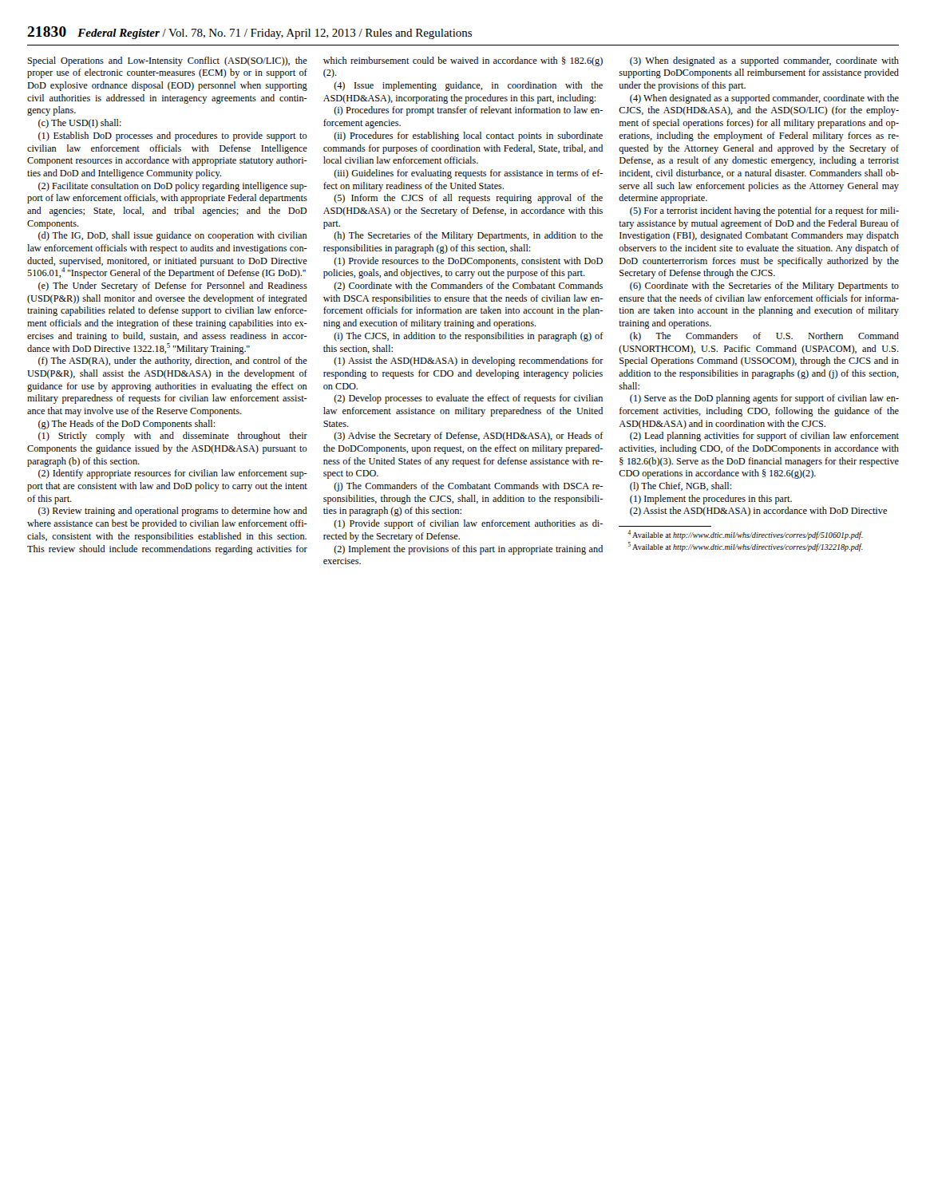21830 Federal Register / Vol. 78, No. 71 / Friday, April 12, 2013 / Rules and Regulations
Special Operations and Low-Intensity Conflict (ASD(SO/LIC)), the proper use of electronic counter-measures (ECM) by or in support of DoD explosive ordnance disposal (EOD) personnel when supporting civil authorities is addressed in interagency agreements and contingency plans.
(c) The USD(I) shall:
(1) Establish DoD processes and procedures to provide support to civilian law enforcement officials with Defense Intelligence Component resources in accordance with appropriate statutory authorities and DoD and Intelligence Community policy.
(2) Facilitate consultation on DoD policy regarding intelligence support of law enforcement officials, with appropriate Federal departments and agencies; State, local, and tribal agencies; and the DoD Components.
(d) The IG, DoD, shall issue guidance on cooperation with civilian law enforcement officials with respect to audits and investigations conducted, supervised, monitored, or initiated pursuant to DoD Directive 5106.01,4 ''Inspector General of the Department of Defense (IG DoD).''
(e) The Under Secretary of Defense for Personnel and Readiness (USD(P&R)) shall monitor and oversee the development of integrated training capabilities related to defense support to civilian law enforcement officials and the integration of these training capabilities into exercises and training to build, sustain, and assess readiness in accordance with DoD Directive 1322.18,5 ''Military Training.''
(f) The ASD(RA), under the authority, direction, and control of the USD(P&R), shall assist the ASD(HD&ASA) in the development of guidance for use by approving authorities in evaluating the effect on military preparedness of requests for civilian law enforcement assistance that may involve use of the Reserve Components.
(g) The Heads of the DoD Components shall:
(1) Strictly comply with and disseminate throughout their Components the guidance issued by the ASD(HD&ASA) pursuant to paragraph (b) of this section.
(2) Identify appropriate resources for civilian law enforcement support that are consistent with law and DoD policy to carry out the intent of this part.
(3) Review training and operational programs to determine how and where assistance can best be provided to civilian law enforcement officials, consistent with the responsibilities established in this section. This review should include recommendations regarding activities for which reimbursement could be waived in accordance with § 182.6(g)(2).
(4) Issue implementing guidance, in coordination with the ASD(HD&ASA), incorporating the procedures in this part, including:
(i) Procedures for prompt transfer of relevant information to law enforcement agencies.
(ii) Procedures for establishing local contact points in subordinate commands for purposes of coordination with Federal, State, tribal, and local civilian law enforcement officials.
(iii) Guidelines for evaluating requests for assistance in terms of effect on military readiness of the United States.
(5) Inform the CJCS of all requests requiring approval of the ASD(HD&ASA) or the Secretary of Defense, in accordance with this part.
(h) The Secretaries of the Military Departments, in addition to the responsibilities in paragraph (g) of this section, shall:
(1) Provide resources to the DoDComponents, consistent with DoD policies, goals, and objectives, to carry out the purpose of this part.
(2) Coordinate with the Commanders of the Combatant Commands with DSCA responsibilities to ensure that the needs of civilian law enforcement officials for information are taken into account in the planning and execution of military training and operations.
(i) The CJCS, in addition to the responsibilities in paragraph (g) of this section, shall:
(1) Assist the ASD(HD&ASA) in developing recommendations for responding to requests for CDO and developing interagency policies on CDO.
(2) Develop processes to evaluate the effect of requests for civilian law enforcement assistance on military preparedness of the United States.
(3) Advise the Secretary of Defense, ASD(HD&ASA), or Heads of the DoDComponents, upon request, on the effect on military preparedness of the United States of any request for defense assistance with respect to CDO.
(j) The Commanders of the Combatant Commands with DSCA responsibilities, through the CJCS, shall, in addition to the responsibilities in paragraph (g) of this section:
(1) Provide support of civilian law enforcement authorities as directed by the Secretary of Defense.
(2) Implement the provisions of this part in appropriate training and exercises.
(3) When designated as a supported commander, coordinate with supporting DoDComponents all reimbursement for assistance provided under the provisions of this part.
(4) When designated as a supported commander, coordinate with the CJCS, the ASD(HD&ASA), and the ASD(SO/LIC) (for the employment of special operations forces) for all military preparations and operations, including the employment of Federal military forces as requested by the Attorney General and approved by the Secretary of Defense, as a result of any domestic emergency, including a terrorist incident, civil disturbance, or a natural disaster. Commanders shall observe all such law enforcement policies as the Attorney General may determine appropriate.
(5) For a terrorist incident having the potential for a request for military assistance by mutual agreement of DoD and the Federal Bureau of Investigation (FBI), designated Combatant Commanders may dispatch observers to the incident site to evaluate the situation. Any dispatch of DoD counterterrorism forces must be specifically authorized by the Secretary of Defense through the CJCS.
(6) Coordinate with the Secretaries of the Military Departments to ensure that the needs of civilian law enforcement officials for information are taken into account in the planning and execution of military training and operations.
(k) The Commanders of U.S. Northern Command (USNORTHCOM), U.S. Pacific Command (USPACOM), and U.S. Special Operations Command (USSOCOM), through the CJCS and in addition to the responsibilities in paragraphs (g) and (j) of this section, shall:
(1) Serve as the DoD planning agents for support of civilian law enforcement activities, including CDO, following the guidance of the ASD(HD&ASA) and in coordination with the CJCS.
(2) Lead planning activities for support of civilian law enforcement activities, including CDO, of the DoDComponents in accordance with § 182.6(b)(3). Serve as the DoD financial managers for their respective CDO operations in accordance with § 182.6(g)(2).
(l) The Chief, NGB, shall:
(1) Implement the procedures in this part.
(2) Assist the ASD(HD&ASA) in accordance with DoD Directive
4 Available at http://www.dtic.mil/whs/directives/corres/pdf/510601p.pdf.
5 Available at http://www.dtic.mil/whs/directives/corres/pdf/132218p.pdf.